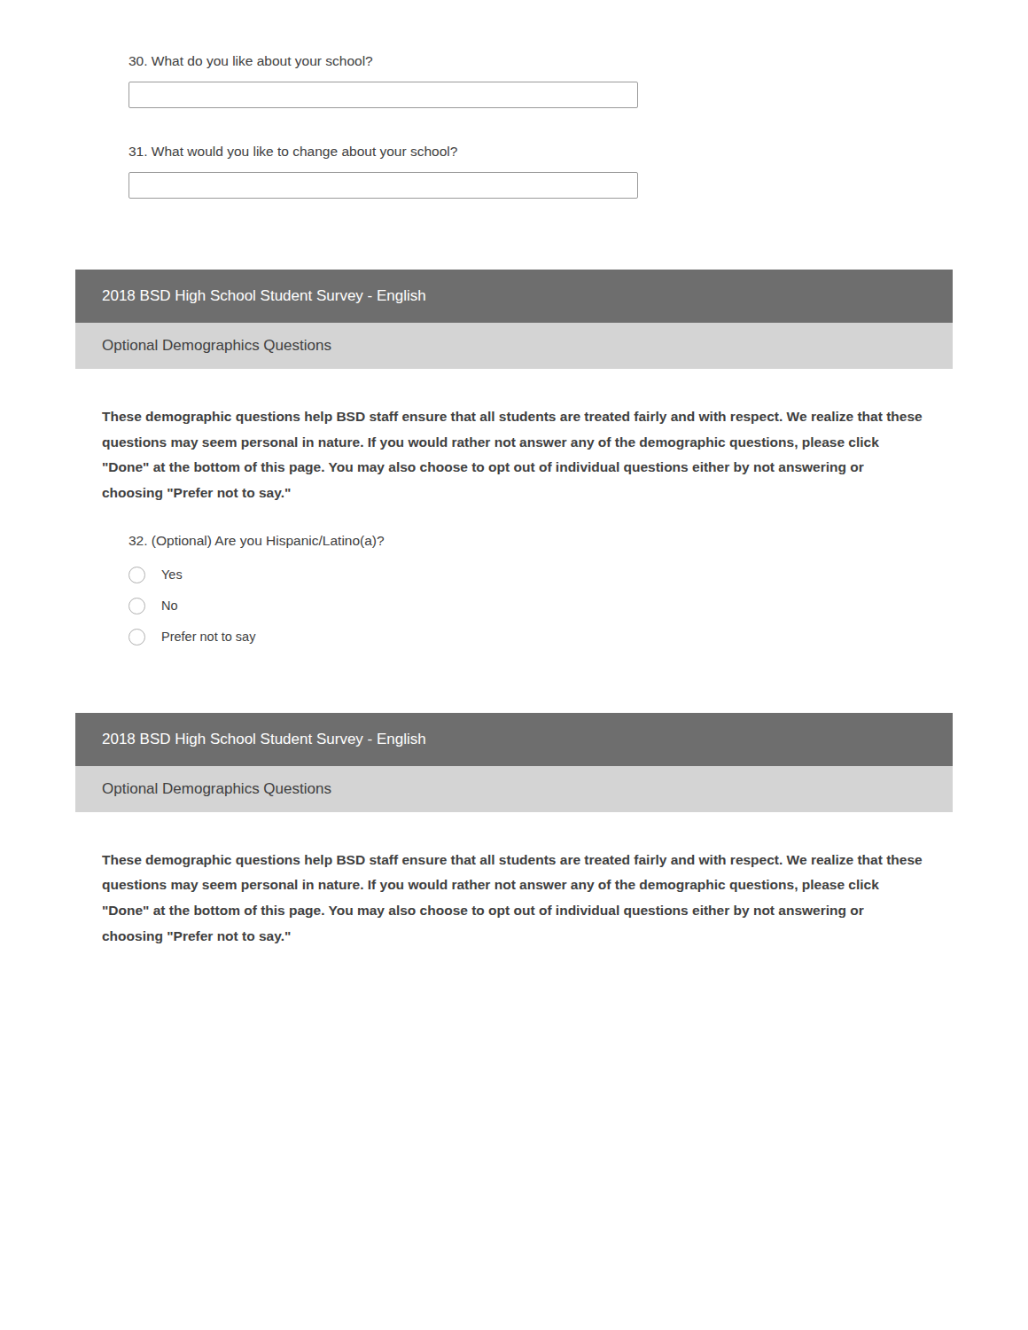30. What do you like about your school?
31. What would you like to change about your school?
2018 BSD High School Student Survey - English
Optional Demographics Questions
These demographic questions help BSD staff ensure that all students are treated fairly and with respect. We realize that these questions may seem personal in nature. If you would rather not answer any of the demographic questions, please click "Done" at the bottom of this page. You may also choose to opt out of individual questions either by not answering or choosing "Prefer not to say."
32. (Optional) Are you Hispanic/Latino(a)?
Yes
No
Prefer not to say
2018 BSD High School Student Survey - English
Optional Demographics Questions
These demographic questions help BSD staff ensure that all students are treated fairly and with respect. We realize that these questions may seem personal in nature. If you would rather not answer any of the demographic questions, please click "Done" at the bottom of this page. You may also choose to opt out of individual questions either by not answering or choosing "Prefer not to say."